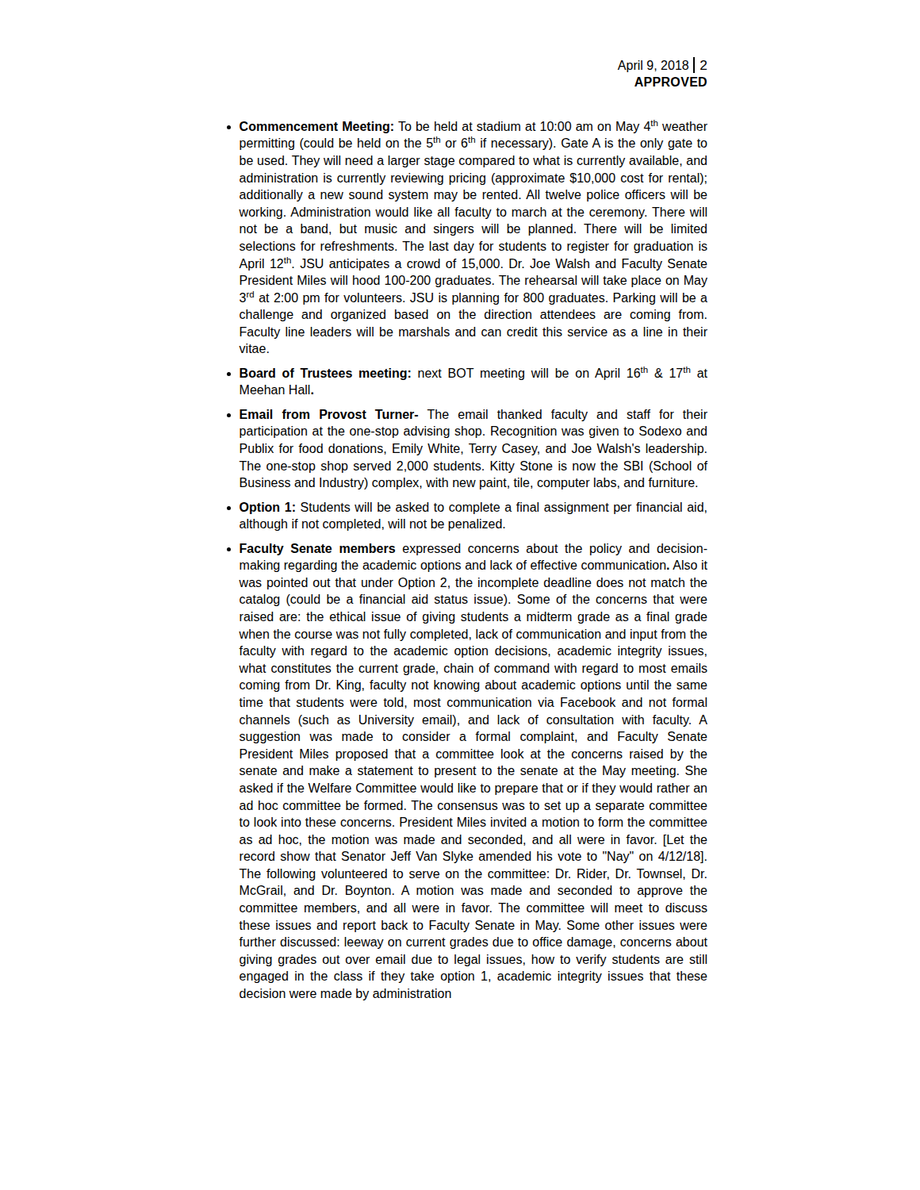April 9, 20182 APPROVED
Commencement Meeting: To be held at stadium at 10:00 am on May 4th weather permitting (could be held on the 5th or 6th if necessary). Gate A is the only gate to be used. They will need a larger stage compared to what is currently available, and administration is currently reviewing pricing (approximate $10,000 cost for rental); additionally a new sound system may be rented. All twelve police officers will be working. Administration would like all faculty to march at the ceremony. There will not be a band, but music and singers will be planned. There will be limited selections for refreshments. The last day for students to register for graduation is April 12th. JSU anticipates a crowd of 15,000. Dr. Joe Walsh and Faculty Senate President Miles will hood 100-200 graduates. The rehearsal will take place on May 3rd at 2:00 pm for volunteers. JSU is planning for 800 graduates. Parking will be a challenge and organized based on the direction attendees are coming from. Faculty line leaders will be marshals and can credit this service as a line in their vitae.
Board of Trustees meeting: next BOT meeting will be on April 16th & 17th at Meehan Hall.
Email from Provost Turner- The email thanked faculty and staff for their participation at the one-stop advising shop. Recognition was given to Sodexo and Publix for food donations, Emily White, Terry Casey, and Joe Walsh's leadership. The one-stop shop served 2,000 students. Kitty Stone is now the SBI (School of Business and Industry) complex, with new paint, tile, computer labs, and furniture.
Option 1: Students will be asked to complete a final assignment per financial aid, although if not completed, will not be penalized.
Faculty Senate members expressed concerns about the policy and decision-making regarding the academic options and lack of effective communication. Also it was pointed out that under Option 2, the incomplete deadline does not match the catalog (could be a financial aid status issue). Some of the concerns that were raised are: the ethical issue of giving students a midterm grade as a final grade when the course was not fully completed, lack of communication and input from the faculty with regard to the academic option decisions, academic integrity issues, what constitutes the current grade, chain of command with regard to most emails coming from Dr. King, faculty not knowing about academic options until the same time that students were told, most communication via Facebook and not formal channels (such as University email), and lack of consultation with faculty. A suggestion was made to consider a formal complaint, and Faculty Senate President Miles proposed that a committee look at the concerns raised by the senate and make a statement to present to the senate at the May meeting. She asked if the Welfare Committee would like to prepare that or if they would rather an ad hoc committee be formed. The consensus was to set up a separate committee to look into these concerns. President Miles invited a motion to form the committee as ad hoc, the motion was made and seconded, and all were in favor. [Let the record show that Senator Jeff Van Slyke amended his vote to "Nay" on 4/12/18]. The following volunteered to serve on the committee: Dr. Rider, Dr. Townsel, Dr. McGrail, and Dr. Boynton. A motion was made and seconded to approve the committee members, and all were in favor. The committee will meet to discuss these issues and report back to Faculty Senate in May. Some other issues were further discussed: leeway on current grades due to office damage, concerns about giving grades out over email due to legal issues, how to verify students are still engaged in the class if they take option 1, academic integrity issues that these decision were made by administration